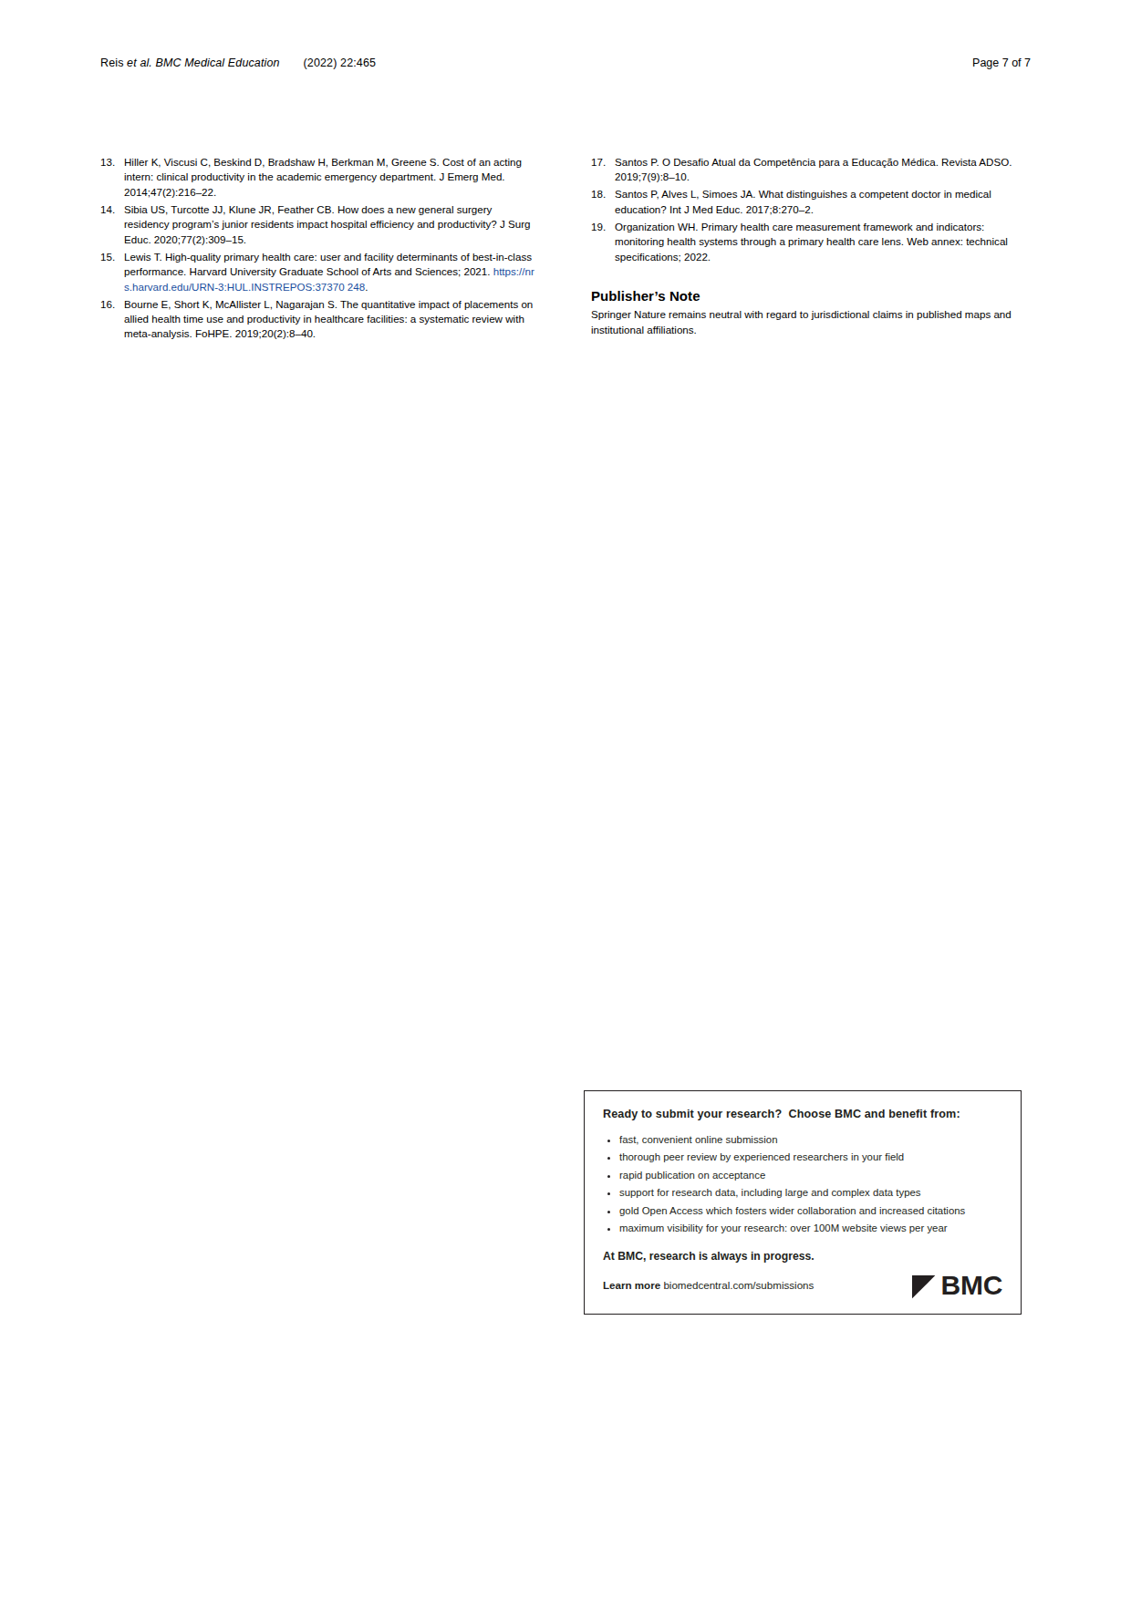Reis et al. BMC Medical Education(2022) 22:465
Page 7 of 7
13. Hiller K, Viscusi C, Beskind D, Bradshaw H, Berkman M, Greene S. Cost of an acting intern: clinical productivity in the academic emergency department. J Emerg Med. 2014;47(2):216–22.
14. Sibia US, Turcotte JJ, Klune JR, Feather CB. How does a new general surgery residency program’s junior residents impact hospital efficiency and productivity? J Surg Educ. 2020;77(2):309–15.
15. Lewis T. High-quality primary health care: user and facility determinants of best-in-class performance. Harvard University Graduate School of Arts and Sciences; 2021. https://nrs.harvard.edu/URN-3:HUL.INSTREPOS:37370 248.
16. Bourne E, Short K, McAllister L, Nagarajan S. The quantitative impact of placements on allied health time use and productivity in healthcare facilities: a systematic review with meta-analysis. FoHPE. 2019;20(2):8–40.
17. Santos P. O Desafio Atual da Competência para a Educação Médica. Revista ADSO. 2019;7(9):8–10.
18. Santos P, Alves L, Simoes JA. What distinguishes a competent doctor in medical education? Int J Med Educ. 2017;8:270–2.
19. Organization WH. Primary health care measurement framework and indicators: monitoring health systems through a primary health care lens. Web annex: technical specifications; 2022.
Publisher’s Note
Springer Nature remains neutral with regard to jurisdictional claims in published maps and institutional affiliations.
Ready to submit your research? Choose BMC and benefit from:
fast, convenient online submission
thorough peer review by experienced researchers in your field
rapid publication on acceptance
support for research data, including large and complex data types
gold Open Access which fosters wider collaboration and increased citations
maximum visibility for your research: over 100M website views per year
At BMC, research is always in progress.
Learn more biomedcentral.com/submissions
BMC